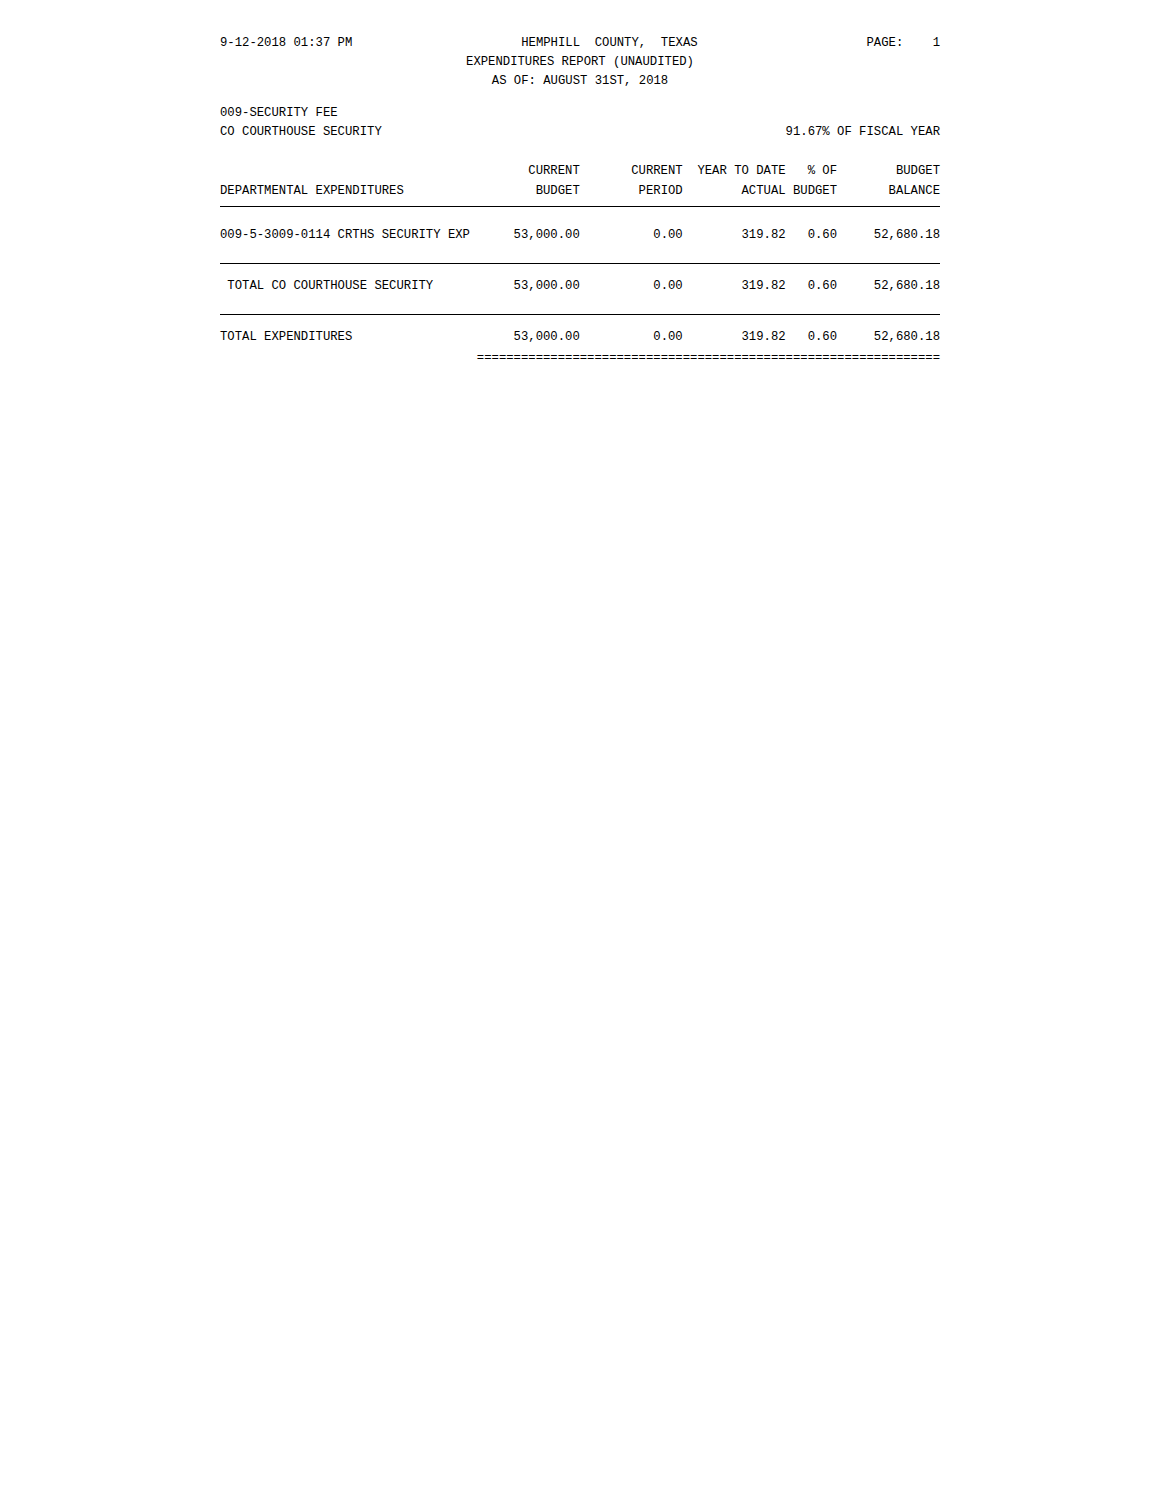9-12-2018 01:37 PM HEMPHILL COUNTY, TEXAS PAGE: 1
EXPENDITURES REPORT (UNAUDITED)
AS OF: AUGUST 31ST, 2018
009-SECURITY FEE
CO COURTHOUSE SECURITY 91.67% OF FISCAL YEAR
| | CURRENT | CURRENT | YEAR TO DATE | % OF | BUDGET |
| --- | --- | --- | --- | --- | --- |
| DEPARTMENTAL EXPENDITURES | BUDGET | PERIOD | ACTUAL | BUDGET | BALANCE |
| 009-5-3009-0114 CRTHS SECURITY EXP | 53,000.00 | 0.00 | 319.82 | 0.60 | 52,680.18 |
| TOTAL CO COURTHOUSE SECURITY | 53,000.00 | 0.00 | 319.82 | 0.60 | 52,680.18 |
| TOTAL EXPENDITURES | 53,000.00 | 0.00 | 319.82 | 0.60 | 52,680.18 |
| | ============== | ============== | ============== | ======= | ============== |